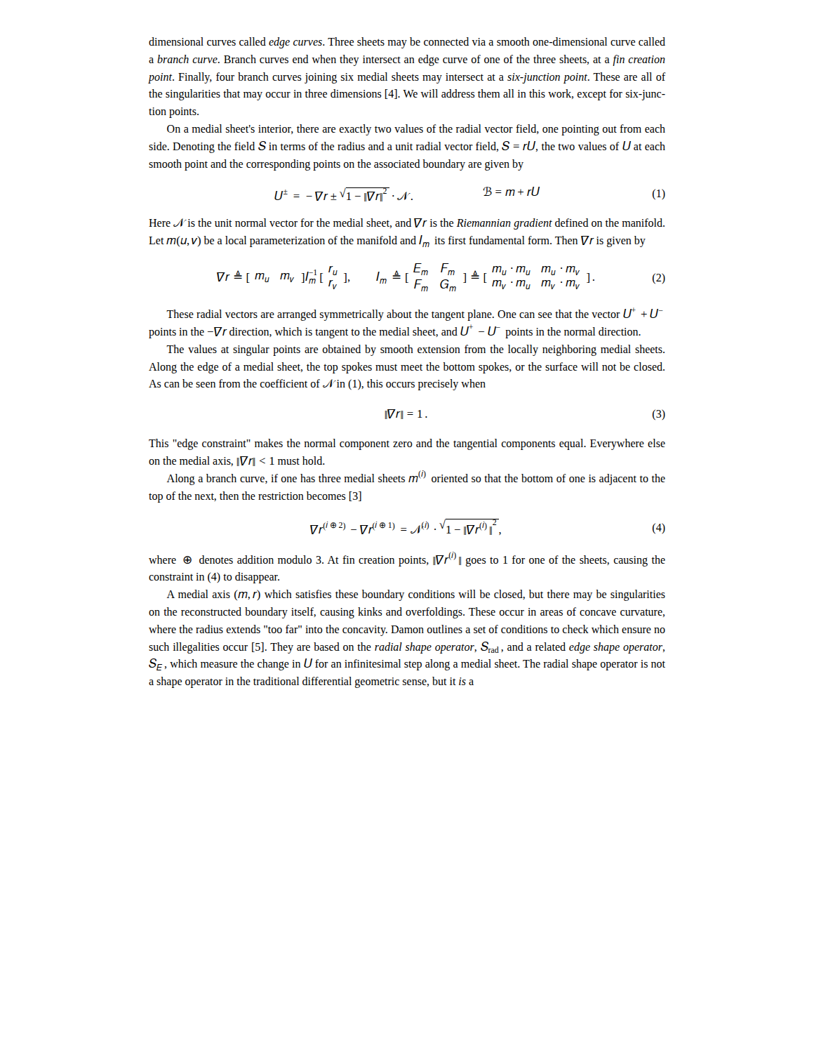dimensional curves called edge curves. Three sheets may be connected via a smooth one-dimensional curve called a branch curve. Branch curves end when they intersect an edge curve of one of the three sheets, at a fin creation point. Finally, four branch curves joining six medial sheets may intersect at a six-junction point. These are all of the singularities that may occur in three dimensions [4]. We will address them all in this work, except for six-junction points.
On a medial sheet's interior, there are exactly two values of the radial vector field, one pointing out from each side. Denoting the field S in terms of the radius and a unit radial vector field, S=rU, the two values of U at each smooth point and the corresponding points on the associated boundary are given by
U± = −∇r ± 1−‖∇r‖2 · 𝒩 . ℬ=m+rU (1)
Here 𝒩 is the unit normal vector for the medial sheet, and ∇r is the Riemannian gradient defined on the manifold. Let m(u,v) be a local parameterization of the manifold and Im its first fundamental form. Then ∇r is given by
∇r ≜ [ mumv ] Im−1 [ ru rv ] , Im ≜ [ EmFm FmGm ] ≜ [ mu·mu mu·mv mv·mu mv·mv ] . (2)
These radial vectors are arranged symmetrically about the tangent plane. One can see that the vector U++U− points in the −∇r direction, which is tangent to the medial sheet, and U+−U− points in the normal direction.
The values at singular points are obtained by smooth extension from the locally neighboring medial sheets. Along the edge of a medial sheet, the top spokes must meet the bottom spokes, or the surface will not be closed. As can be seen from the coefficient of 𝒩 in (1), this occurs precisely when
‖∇r‖ = 1 . (3)
This "edge constraint" makes the normal component zero and the tangential components equal. Everywhere else on the medial axis, ‖∇r‖<1 must hold.
Along a branch curve, if one has three medial sheets m(i) oriented so that the bottom of one is adjacent to the top of the next, then the restriction becomes [3]
∇r(i⊕2) − ∇r(i⊕1) = 𝒩(i) · 1− ‖∇r(i)‖2 , (4)
where ⊕ denotes addition modulo 3. At fin creation points, ‖∇r(i)‖ goes to 1 for one of the sheets, causing the constraint in (4) to disappear.
A medial axis (m,r) which satisfies these boundary conditions will be closed, but there may be singularities on the reconstructed boundary itself, causing kinks and overfoldings. These occur in areas of concave curvature, where the radius extends "too far" into the concavity. Damon outlines a set of conditions to check which ensure no such illegalities occur [5]. They are based on the radial shape operator, Srad, and a related edge shape operator, SE, which measure the change in U for an infinitesimal step along a medial sheet. The radial shape operator is not a shape operator in the traditional differential geometric sense, but it is a